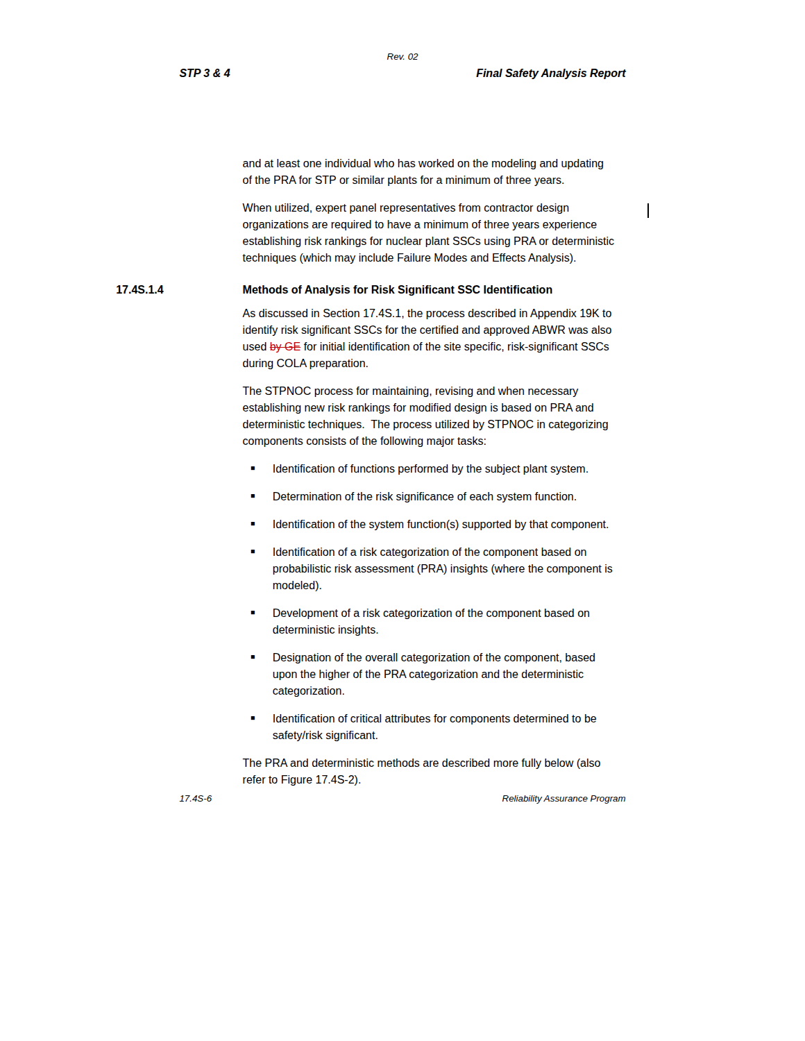Rev. 02
STP 3 & 4
Final Safety Analysis Report
and at least one individual who has worked on the modeling and updating of the PRA for STP or similar plants for a minimum of three years.
When utilized, expert panel representatives from contractor design organizations are required to have a minimum of three years experience establishing risk rankings for nuclear plant SSCs using PRA or deterministic techniques (which may include Failure Modes and Effects Analysis).
17.4S.1.4 Methods of Analysis for Risk Significant SSC Identification
As discussed in Section 17.4S.1, the process described in Appendix 19K to identify risk significant SSCs for the certified and approved ABWR was also used by GE for initial identification of the site specific, risk-significant SSCs during COLA preparation.
The STPNOC process for maintaining, revising and when necessary establishing new risk rankings for modified design is based on PRA and deterministic techniques. The process utilized by STPNOC in categorizing components consists of the following major tasks:
Identification of functions performed by the subject plant system.
Determination of the risk significance of each system function.
Identification of the system function(s) supported by that component.
Identification of a risk categorization of the component based on probabilistic risk assessment (PRA) insights (where the component is modeled).
Development of a risk categorization of the component based on deterministic insights.
Designation of the overall categorization of the component, based upon the higher of the PRA categorization and the deterministic categorization.
Identification of critical attributes for components determined to be safety/risk significant.
The PRA and deterministic methods are described more fully below (also refer to Figure 17.4S-2).
17.4S-6
Reliability Assurance Program